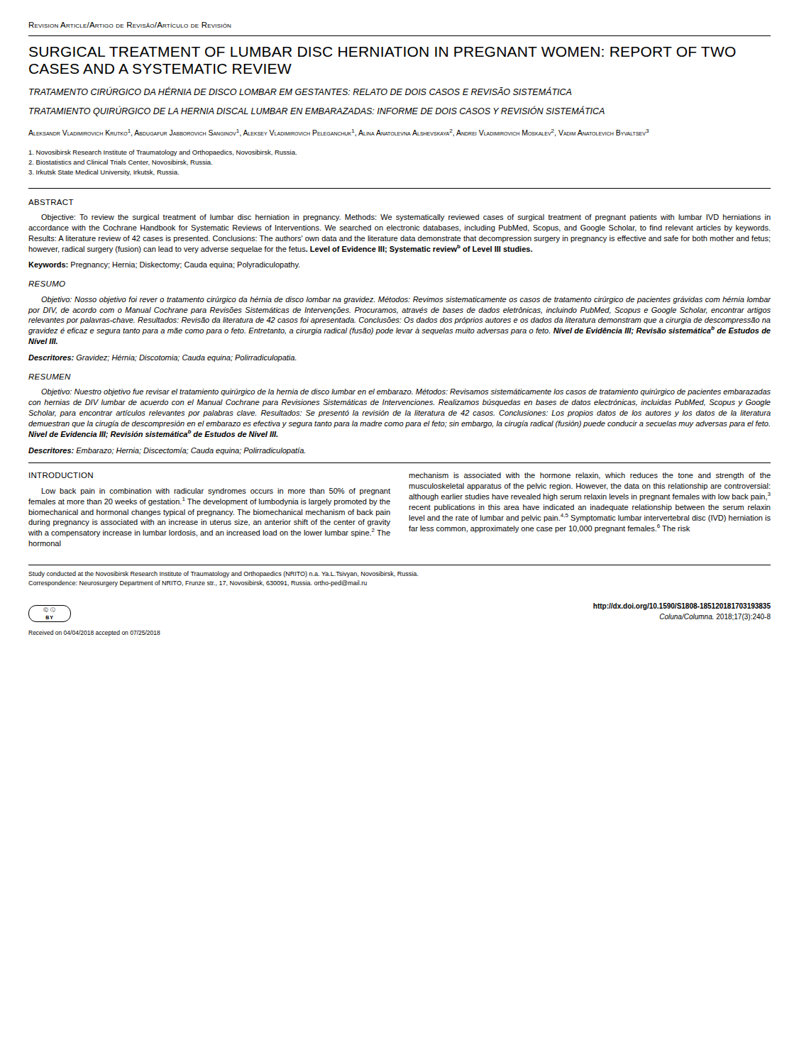Revision Article/Artigo de Revisão/Artículo de Revisión
SURGICAL TREATMENT OF LUMBAR DISC HERNIATION IN PREGNANT WOMEN: REPORT OF TWO CASES AND A SYSTEMATIC REVIEW
TRATAMENTO CIRÚRGICO DA HÉRNIA DE DISCO LOMBAR EM GESTANTES: RELATO DE DOIS CASOS E REVISÃO SISTEMÁTICA
TRATAMIENTO QUIRÚRGICO DE LA HERNIA DISCAL LUMBAR EN EMBARAZADAS: INFORME DE DOIS CASOS Y REVISIÓN SISTEMÁTICA
Aleksandr Vladimirovich Krutko1, Abdugafur Jabborovich Sanginov1, Aleksey Vladimirovich Peleganchuk1, Alina Anatolevna Alshevskaya2, Andrei Vladimirovich Moskalev2, Vadim Anatolevich Byvaltsev3
1. Novosibirsk Research Institute of Traumatology and Orthopaedics, Novosibirsk, Russia.
2. Biostatistics and Clinical Trials Center, Novosibirsk, Russia.
3. Irkutsk State Medical University, Irkutsk, Russia.
ABSTRACT
Objective: To review the surgical treatment of lumbar disc herniation in pregnancy. Methods: We systematically reviewed cases of surgical treatment of pregnant patients with lumbar IVD herniations in accordance with the Cochrane Handbook for Systematic Reviews of Interventions. We searched on electronic databases, including PubMed, Scopus, and Google Scholar, to find relevant articles by keywords. Results: A literature review of 42 cases is presented. Conclusions: The authors' own data and the literature data demonstrate that decompression surgery in pregnancy is effective and safe for both mother and fetus; however, radical surgery (fusion) can lead to very adverse sequelae for the fetus. Level of Evidence III; Systematic reviewb of Level III studies.
Keywords: Pregnancy; Hernia; Diskectomy; Cauda equina; Polyradiculopathy.
RESUMO
Objetivo: Nosso objetivo foi rever o tratamento cirúrgico da hérnia de disco lombar na gravidez. Métodos: Revimos sistematicamente os casos de tratamento cirúrgico de pacientes grávidas com hérnia lombar por DIV, de acordo com o Manual Cochrane para Revisões Sistemáticas de Intervenções. Procuramos, através de bases de dados eletrônicas, incluindo PubMed, Scopus e Google Scholar, encontrar artigos relevantes por palavras-chave. Resultados: Revisão da literatura de 42 casos foi apresentada. Conclusões: Os dados dos próprios autores e os dados da literatura demonstram que a cirurgia de descompressão na gravidez é eficaz e segura tanto para a mãe como para o feto. Entretanto, a cirurgia radical (fusão) pode levar à sequelas muito adversas para o feto. Nível de Evidência III; Revisão sistemáticab de Estudos de Nível III.
Descritores: Gravidez; Hérnia; Discotomia; Cauda equina; Polirradiculopatia.
RESUMEN
Objetivo: Nuestro objetivo fue revisar el tratamiento quirúrgico de la hernia de disco lumbar en el embarazo. Métodos: Revisamos sistemáticamente los casos de tratamiento quirúrgico de pacientes embarazadas con hernias de DIV lumbar de acuerdo con el Manual Cochrane para Revisiones Sistemáticas de Intervenciones. Realizamos búsquedas en bases de datos electrónicas, incluidas PubMed, Scopus y Google Scholar, para encontrar artículos relevantes por palabras clave. Resultados: Se presentó la revisión de la literatura de 42 casos. Conclusiones: Los propios datos de los autores y los datos de la literatura demuestran que la cirugía de descompresión en el embarazo es efectiva y segura tanto para la madre como para el feto; sin embargo, la cirugía radical (fusión) puede conducir a secuelas muy adversas para el feto. Nivel de Evidencia III; Revisión sistemáticab de Estudos de Nivel III.
Descritores: Embarazo; Hernia; Discectomía; Cauda equina; Polirradiculopatía.
INTRODUCTION
Low back pain in combination with radicular syndromes occurs in more than 50% of pregnant females at more than 20 weeks of gestation.1 The development of lumbodynia is largely promoted by the biomechanical and hormonal changes typical of pregnancy. The biomechanical mechanism of back pain during pregnancy is associated with an increase in uterus size, an anterior shift of the center of gravity with a compensatory increase in lumbar lordosis, and an increased load on the lower lumbar spine.2 The hormonal
mechanism is associated with the hormone relaxin, which reduces the tone and strength of the musculoskeletal apparatus of the pelvic region. However, the data on this relationship are controversial: although earlier studies have revealed high serum relaxin levels in pregnant females with low back pain,3 recent publications in this area have indicated an inadequate relationship between the serum relaxin level and the rate of lumbar and pelvic pain.4,5 Symptomatic lumbar intervertebral disc (IVD) herniation is far less common, approximately one case per 10,000 pregnant females.6 The risk
Study conducted at the Novosibirsk Research Institute of Traumatology and Orthopaedics (NRITO) n.a. Ya.L.Tsivyan, Novosibirsk, Russia.
Correspondence: Neurosurgery Department of NRITO, Frunze str., 17, Novosibirsk, 630091, Russia. ortho-ped@mail.ru
Ⓒ ⓘ BY
http://dx.doi.org/10.1590/S1808-185120181703193835
Coluna/Columna. 2018;17(3):240-8
Received on 04/04/2018 accepted on 07/25/2018